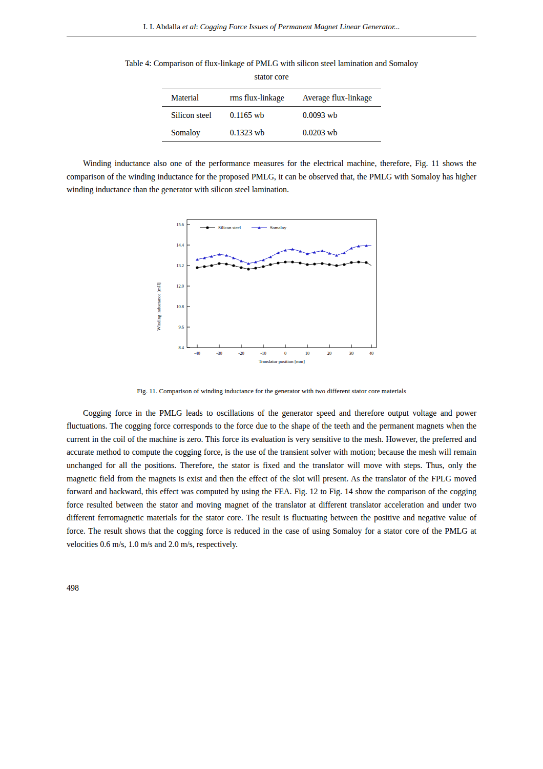I. I. Abdalla et al: Cogging Force Issues of Permanent Magnet Linear Generator...
Table 4: Comparison of flux-linkage of PMLG with silicon steel lamination and Somaloy
stator core
| Material | rms flux-linkage | Average flux-linkage |
| --- | --- | --- |
| Silicon steel | 0.1165 wb | 0.0093 wb |
| Somaloy | 0.1323 wb | 0.0203 wb |
Winding inductance also one of the performance measures for the electrical machine, therefore, Fig. 11 shows the comparison of the winding inductance for the proposed PMLG, it can be observed that, the PMLG with Somaloy has higher winding inductance than the generator with silicon steel lamination.
Winding inductance [mH] 15.6 14.4 13.2 12.0 10.8 9.6 8.4 -40 -30 -20 -10 0 10 20 30 40 Translator position [mm] Silicon steel Somaloy
Fig. 11. Comparison of winding inductance for the generator with two different stator core materials
Cogging force in the PMLG leads to oscillations of the generator speed and therefore output voltage and power fluctuations. The cogging force corresponds to the force due to the shape of the teeth and the permanent magnets when the current in the coil of the machine is zero. This force its evaluation is very sensitive to the mesh. However, the preferred and accurate method to compute the cogging force, is the use of the transient solver with motion; because the mesh will remain unchanged for all the positions. Therefore, the stator is fixed and the translator will move with steps. Thus, only the magnetic field from the magnets is exist and then the effect of the slot will present. As the translator of the FPLG moved forward and backward, this effect was computed by using the FEA. Fig. 12 to Fig. 14 show the comparison of the cogging force resulted between the stator and moving magnet of the translator at different translator acceleration and under two different ferromagnetic materials for the stator core. The result is fluctuating between the positive and negative value of force. The result shows that the cogging force is reduced in the case of using Somaloy for a stator core of the PMLG at velocities 0.6 m/s, 1.0 m/s and 2.0 m/s, respectively.
498